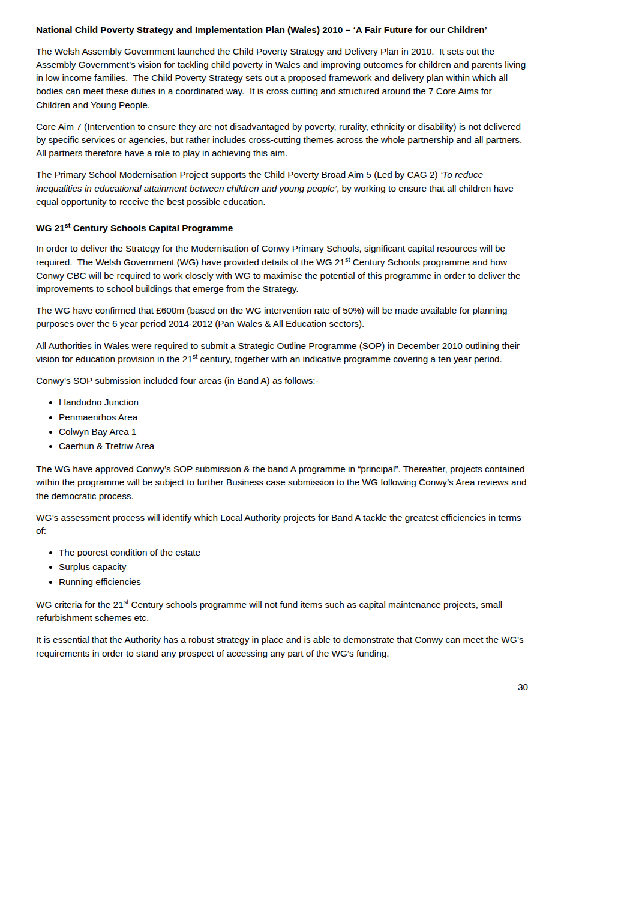National Child Poverty Strategy and Implementation Plan (Wales) 2010 – ‘A Fair Future for our Children’
The Welsh Assembly Government launched the Child Poverty Strategy and Delivery Plan in 2010. It sets out the Assembly Government’s vision for tackling child poverty in Wales and improving outcomes for children and parents living in low income families. The Child Poverty Strategy sets out a proposed framework and delivery plan within which all bodies can meet these duties in a coordinated way. It is cross cutting and structured around the 7 Core Aims for Children and Young People.
Core Aim 7 (Intervention to ensure they are not disadvantaged by poverty, rurality, ethnicity or disability) is not delivered by specific services or agencies, but rather includes cross-cutting themes across the whole partnership and all partners. All partners therefore have a role to play in achieving this aim.
The Primary School Modernisation Project supports the Child Poverty Broad Aim 5 (Led by CAG 2) ‘To reduce inequalities in educational attainment between children and young people’, by working to ensure that all children have equal opportunity to receive the best possible education.
WG 21st Century Schools Capital Programme
In order to deliver the Strategy for the Modernisation of Conwy Primary Schools, significant capital resources will be required. The Welsh Government (WG) have provided details of the WG 21st Century Schools programme and how Conwy CBC will be required to work closely with WG to maximise the potential of this programme in order to deliver the improvements to school buildings that emerge from the Strategy.
The WG have confirmed that £600m (based on the WG intervention rate of 50%) will be made available for planning purposes over the 6 year period 2014-2012 (Pan Wales & All Education sectors).
All Authorities in Wales were required to submit a Strategic Outline Programme (SOP) in December 2010 outlining their vision for education provision in the 21st century, together with an indicative programme covering a ten year period.
Conwy’s SOP submission included four areas (in Band A) as follows:-
Llandudno Junction
Penmaenrhos Area
Colwyn Bay Area 1
Caerhun & Trefriw Area
The WG have approved Conwy’s SOP submission & the band A programme in “principal”. Thereafter, projects contained within the programme will be subject to further Business case submission to the WG following Conwy’s Area reviews and the democratic process.
WG’s assessment process will identify which Local Authority projects for Band A tackle the greatest efficiencies in terms of:
The poorest condition of the estate
Surplus capacity
Running efficiencies
WG criteria for the 21st Century schools programme will not fund items such as capital maintenance projects, small refurbishment schemes etc.
It is essential that the Authority has a robust strategy in place and is able to demonstrate that Conwy can meet the WG’s requirements in order to stand any prospect of accessing any part of the WG’s funding.
30